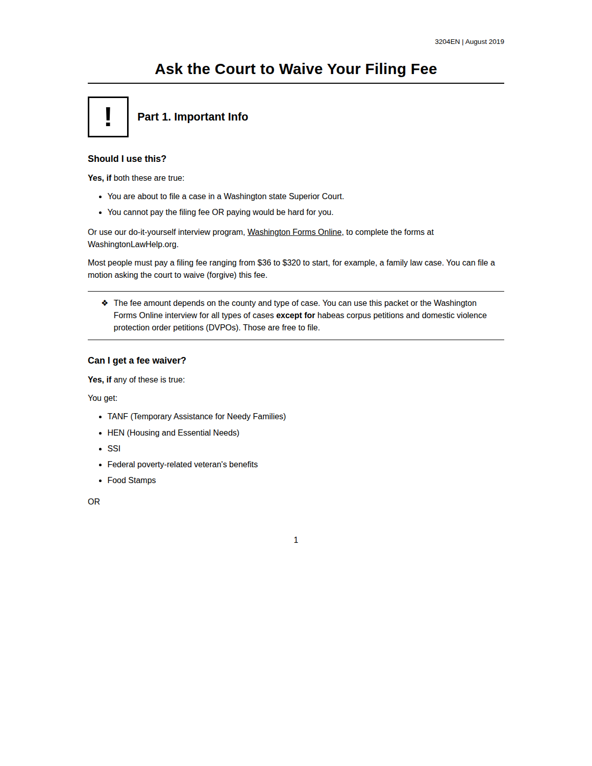3204EN | August 2019
Ask the Court to Waive Your Filing Fee
!
Part 1. Important Info
Should I use this?
Yes, if both these are true:
You are about to file a case in a Washington state Superior Court.
You cannot pay the filing fee OR paying would be hard for you.
Or use our do-it-yourself interview program, Washington Forms Online, to complete the forms at WashingtonLawHelp.org.
Most people must pay a filing fee ranging from $36 to $320 to start, for example, a family law case. You can file a motion asking the court to waive (forgive) this fee.
❖
The fee amount depends on the county and type of case. You can use this packet or the Washington Forms Online interview for all types of cases except for habeas corpus petitions and domestic violence protection order petitions (DVPOs). Those are free to file.
Can I get a fee waiver?
Yes, if any of these is true:
You get:
TANF (Temporary Assistance for Needy Families)
HEN (Housing and Essential Needs)
SSI
Federal poverty-related veteran's benefits
Food Stamps
OR
1